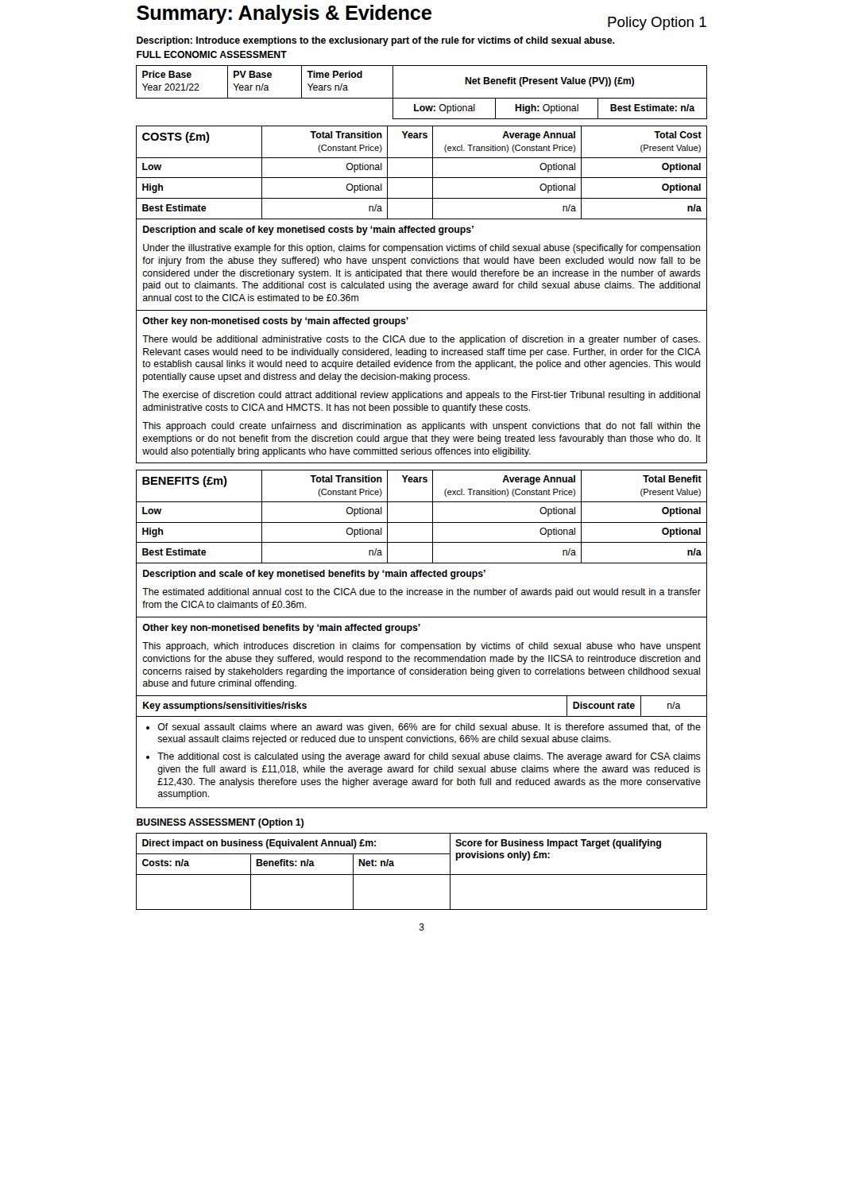Summary: Analysis & Evidence
Policy Option 1
Description: Introduce exemptions to the exclusionary part of the rule for victims of child sexual abuse.
FULL ECONOMIC ASSESSMENT
| Price Base Year 2021/22 | PV Base Year n/a | Time Period Years n/a | Net Benefit (Present Value (PV)) (£m) |
| | Low: Optional | High: Optional | Best Estimate: n/a |
| COSTS (£m) | Total Transition (Constant Price) | Years | Average Annual (excl. Transition) (Constant Price) | Total Cost (Present Value) |
| Low | Optional | | Optional | Optional |
| High | Optional | | Optional | Optional |
| Best Estimate | n/a | | n/a | n/a |
Description and scale of key monetised costs by ‘main affected groups’
Under the illustrative example for this option, claims for compensation victims of child sexual abuse (specifically for compensation for injury from the abuse they suffered) who have unspent convictions that would have been excluded would now fall to be considered under the discretionary system. It is anticipated that there would therefore be an increase in the number of awards paid out to claimants. The additional cost is calculated using the average award for child sexual abuse claims. The additional annual cost to the CICA is estimated to be £0.36m
Other key non-monetised costs by ‘main affected groups’
There would be additional administrative costs to the CICA due to the application of discretion in a greater number of cases. Relevant cases would need to be individually considered, leading to increased staff time per case. Further, in order for the CICA to establish causal links it would need to acquire detailed evidence from the applicant, the police and other agencies. This would potentially cause upset and distress and delay the decision-making process.
The exercise of discretion could attract additional review applications and appeals to the First-tier Tribunal resulting in additional administrative costs to CICA and HMCTS. It has not been possible to quantify these costs.
This approach could create unfairness and discrimination as applicants with unspent convictions that do not fall within the exemptions or do not benefit from the discretion could argue that they were being treated less favourably than those who do. It would also potentially bring applicants who have committed serious offences into eligibility.
| BENEFITS (£m) | Total Transition (Constant Price) | Years | Average Annual (excl. Transition) (Constant Price) | Total Benefit (Present Value) |
| Low | Optional | | Optional | Optional |
| High | Optional | | Optional | Optional |
| Best Estimate | n/a | | n/a | n/a |
Description and scale of key monetised benefits by ‘main affected groups’
The estimated additional annual cost to the CICA due to the increase in the number of awards paid out would result in a transfer from the CICA to claimants of £0.36m.
Other key non-monetised benefits by ‘main affected groups’
This approach, which introduces discretion in claims for compensation by victims of child sexual abuse who have unspent convictions for the abuse they suffered, would respond to the recommendation made by the IICSA to reintroduce discretion and concerns raised by stakeholders regarding the importance of consideration being given to correlations between childhood sexual abuse and future criminal offending.
Key assumptions/sensitivities/risks
Discount rate
n/a
Of sexual assault claims where an award was given, 66% are for child sexual abuse. It is therefore assumed that, of the sexual assault claims rejected or reduced due to unspent convictions, 66% are child sexual abuse claims.
The additional cost is calculated using the average award for child sexual abuse claims. The average award for CSA claims given the full award is £11,018, while the average award for child sexual abuse claims where the award was reduced is £12,430. The analysis therefore uses the higher average award for both full and reduced awards as the more conservative assumption.
BUSINESS ASSESSMENT (Option 1)
| Direct impact on business (Equivalent Annual) £m: | Score for Business Impact Target (qualifying provisions only) £m: |
| Costs: n/a | Benefits: n/a | Net: n/a |
3